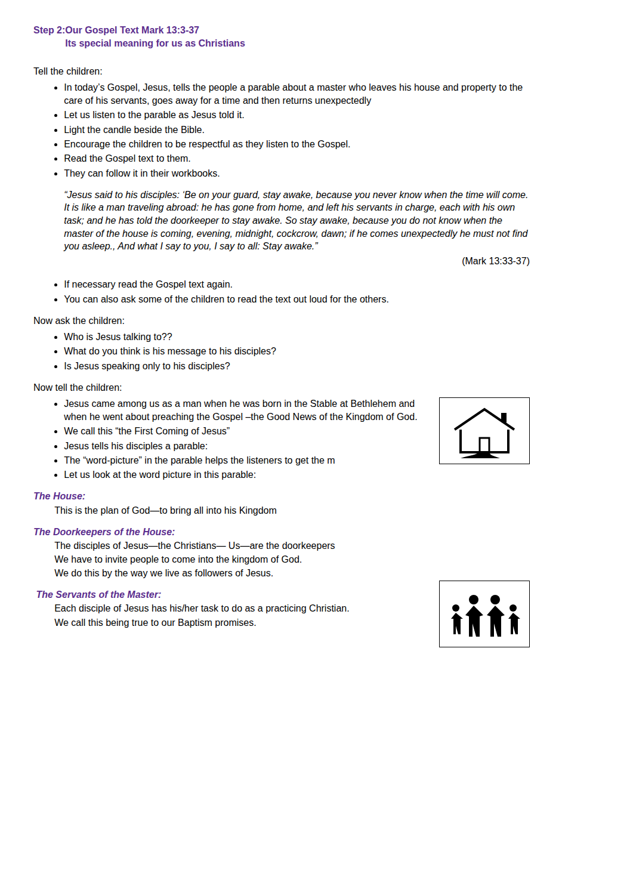| Step 2: | Our Gospel Text Mark 13:3-37 Its special meaning for us as Christians |
Tell the children:
In today’s Gospel, Jesus, tells the people a parable about a master who leaves his house and property to the care of his servants, goes away for a time and then returns unexpectedly
Let us listen to the parable as Jesus told it.
Light the candle beside the Bible.
Encourage the children to be respectful as they listen to the Gospel.
Read the Gospel text to them.
They can follow it in their workbooks.
“Jesus said to his disciples: ‘Be on your guard, stay awake, because you never know when the time will come. It is like a man traveling abroad: he has gone from home, and left his servants in charge, each with his own task; and he has told the doorkeeper to stay awake. So stay awake, because you do not know when the master of the house is coming, evening, midnight, cockcrow, dawn; if he comes unexpectedly he must not find you asleep., And what I say to you, I say to all: Stay awake.”
(Mark 13:33-37)
If necessary read the Gospel text again.
You can also ask some of the children to read the text out loud for the others.
Now ask the children:
Who is Jesus talking to??
What do you think is his message to his disciples?
Is Jesus speaking only to his disciples?
Now tell the children:
Jesus came among us as a man when he was born in the Stable at Bethlehem and when he went about preaching the Gospel –the Good News of the Kingdom of God.
We call this “the First Coming of Jesus”
Jesus tells his disciples a parable:
The “word-picture” in the parable helps the listeners to get the m
Let us look at the word picture in this parable:
The House:
This is the plan of God—to bring all into his Kingdom
The Doorkeepers of the House:
The disciples of Jesus—the Christians— Us—are the doorkeepers
We have to invite people to come into the kingdom of God.
We do this by the way we live as followers of Jesus.
The Servants of the Master:
Each disciple of Jesus has his/her task to do as a practicing Christian.
We call this being true to our Baptism promises.